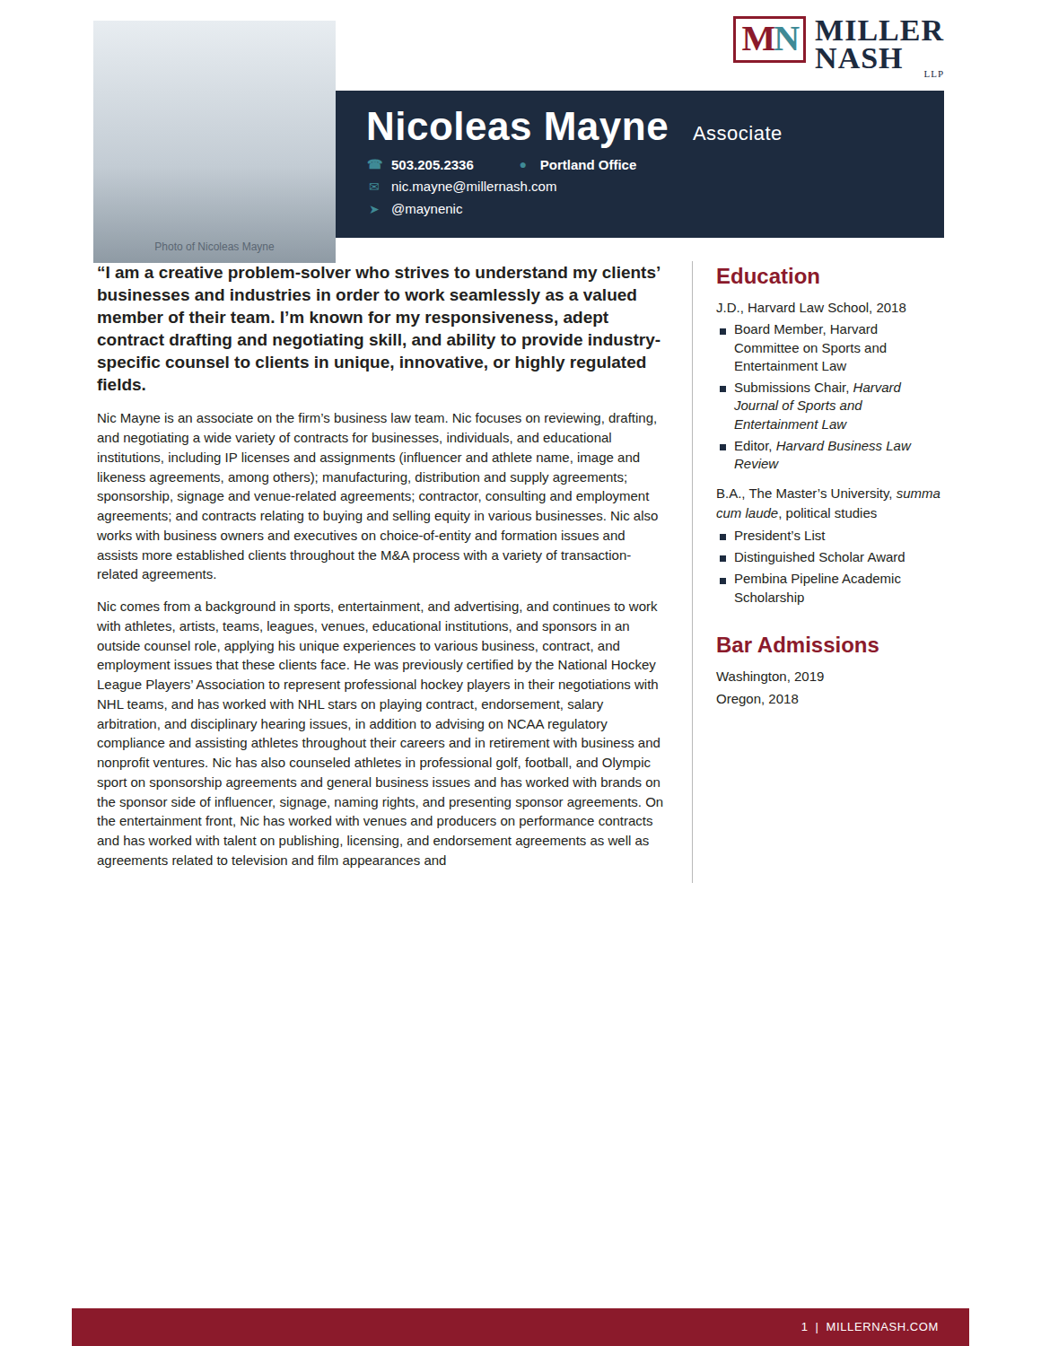MN
MILLER NASH LLP
Photo of Nicoleas Mayne
Nicoleas Mayne Associate
☎503.205.2336 ●Portland Office
✉nic.mayne@millernash.com
➤@maynenic
“I am a creative problem-solver who strives to understand my clients’ businesses and industries in order to work seamlessly as a valued member of their team. I’m known for my responsiveness, adept contract drafting and negotiating skill, and ability to provide industry-specific counsel to clients in unique, innovative, or highly regulated fields.
Nic Mayne is an associate on the firm’s business law team. Nic focuses on reviewing, drafting, and negotiating a wide variety of contracts for businesses, individuals, and educational institutions, including IP licenses and assignments (influencer and athlete name, image and likeness agreements, among others); manufacturing, distribution and supply agreements; sponsorship, signage and venue-related agreements; contractor, consulting and employment agreements; and contracts relating to buying and selling equity in various businesses. Nic also works with business owners and executives on choice-of-entity and formation issues and assists more established clients throughout the M&A process with a variety of transaction-related agreements.
Nic comes from a background in sports, entertainment, and advertising, and continues to work with athletes, artists, teams, leagues, venues, educational institutions, and sponsors in an outside counsel role, applying his unique experiences to various business, contract, and employment issues that these clients face. He was previously certified by the National Hockey League Players’ Association to represent professional hockey players in their negotiations with NHL teams, and has worked with NHL stars on playing contract, endorsement, salary arbitration, and disciplinary hearing issues, in addition to advising on NCAA regulatory compliance and assisting athletes throughout their careers and in retirement with business and nonprofit ventures. Nic has also counseled athletes in professional golf, football, and Olympic sport on sponsorship agreements and general business issues and has worked with brands on the sponsor side of influencer, signage, naming rights, and presenting sponsor agreements. On the entertainment front, Nic has worked with venues and producers on performance contracts and has worked with talent on publishing, licensing, and endorsement agreements as well as agreements related to television and film appearances and
Education
J.D., Harvard Law School, 2018
Board Member, Harvard Committee on Sports and Entertainment Law
Submissions Chair, Harvard Journal of Sports and Entertainment Law
Editor, Harvard Business Law Review
B.A., The Master’s University, summa cum laude, political studies
President’s List
Distinguished Scholar Award
Pembina Pipeline Academic Scholarship
Bar Admissions
Washington, 2019
Oregon, 2018
1|MILLERNASH.COM